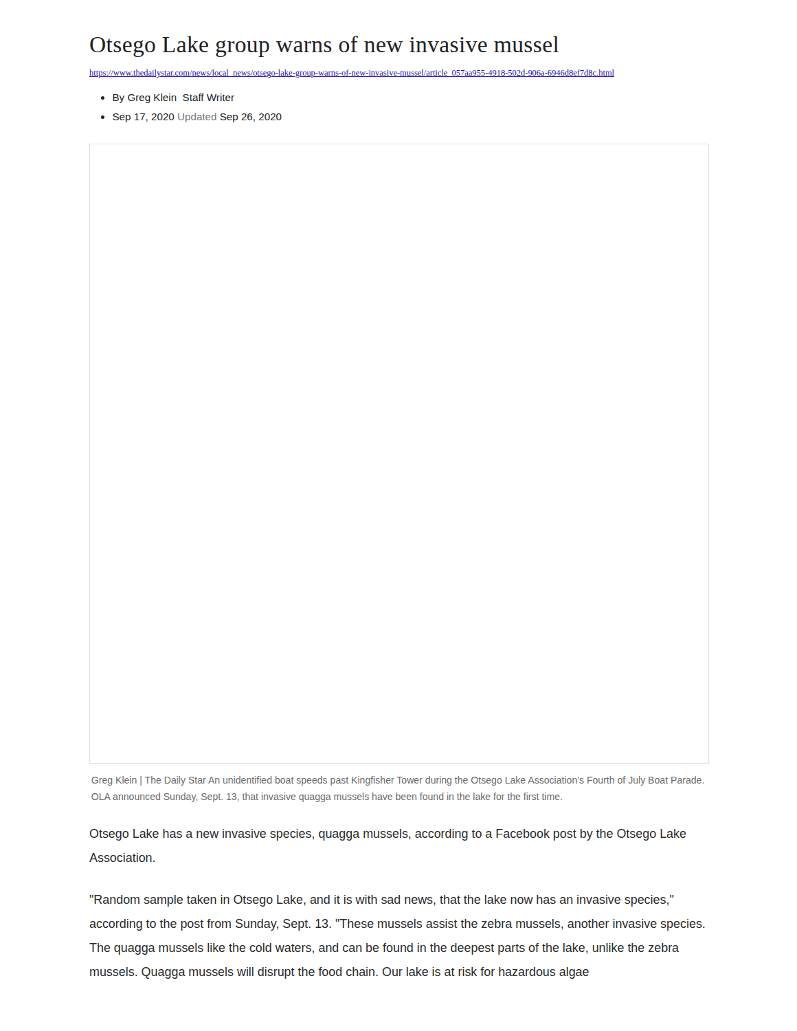Otsego Lake group warns of new invasive mussel
https://www.thedailystar.com/news/local_news/otsego-lake-group-warns-of-new-invasive-mussel/article_057aa955-4918-502d-906a-6946d8ef7d8c.html
By Greg Klein Staff Writer
Sep 17, 2020 Updated Sep 26, 2020
Greg Klein | The Daily Star An unidentified boat speeds past Kingfisher Tower during the Otsego Lake Association's Fourth of July Boat Parade. OLA announced Sunday, Sept. 13, that invasive quagga mussels have been found in the lake for the first time.
Otsego Lake has a new invasive species, quagga mussels, according to a Facebook post by the Otsego Lake Association.
"Random sample taken in Otsego Lake, and it is with sad news, that the lake now has an invasive species," according to the post from Sunday, Sept. 13. "These mussels assist the zebra mussels, another invasive species. The quagga mussels like the cold waters, and can be found in the deepest parts of the lake, unlike the zebra mussels. Quagga mussels will disrupt the food chain. Our lake is at risk for hazardous algae